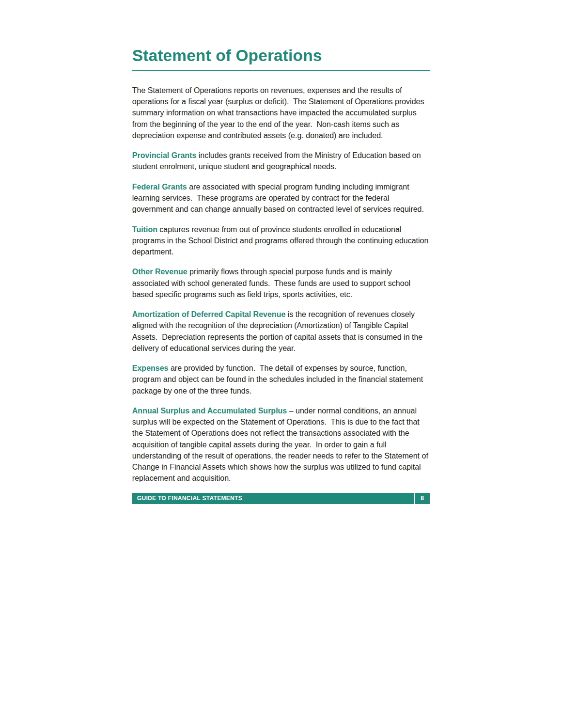Statement of Operations
The Statement of Operations reports on revenues, expenses and the results of operations for a fiscal year (surplus or deficit). The Statement of Operations provides summary information on what transactions have impacted the accumulated surplus from the beginning of the year to the end of the year. Non-cash items such as depreciation expense and contributed assets (e.g. donated) are included.
Provincial Grants includes grants received from the Ministry of Education based on student enrolment, unique student and geographical needs.
Federal Grants are associated with special program funding including immigrant learning services. These programs are operated by contract for the federal government and can change annually based on contracted level of services required.
Tuition captures revenue from out of province students enrolled in educational programs in the School District and programs offered through the continuing education department.
Other Revenue primarily flows through special purpose funds and is mainly associated with school generated funds. These funds are used to support school based specific programs such as field trips, sports activities, etc.
Amortization of Deferred Capital Revenue is the recognition of revenues closely aligned with the recognition of the depreciation (Amortization) of Tangible Capital Assets. Depreciation represents the portion of capital assets that is consumed in the delivery of educational services during the year.
Expenses are provided by function. The detail of expenses by source, function, program and object can be found in the schedules included in the financial statement package by one of the three funds.
Annual Surplus and Accumulated Surplus – under normal conditions, an annual surplus will be expected on the Statement of Operations. This is due to the fact that the Statement of Operations does not reflect the transactions associated with the acquisition of tangible capital assets during the year. In order to gain a full understanding of the result of operations, the reader needs to refer to the Statement of Change in Financial Assets which shows how the surplus was utilized to fund capital replacement and acquisition.
GUIDE TO FINANCIAL STATEMENTS
8